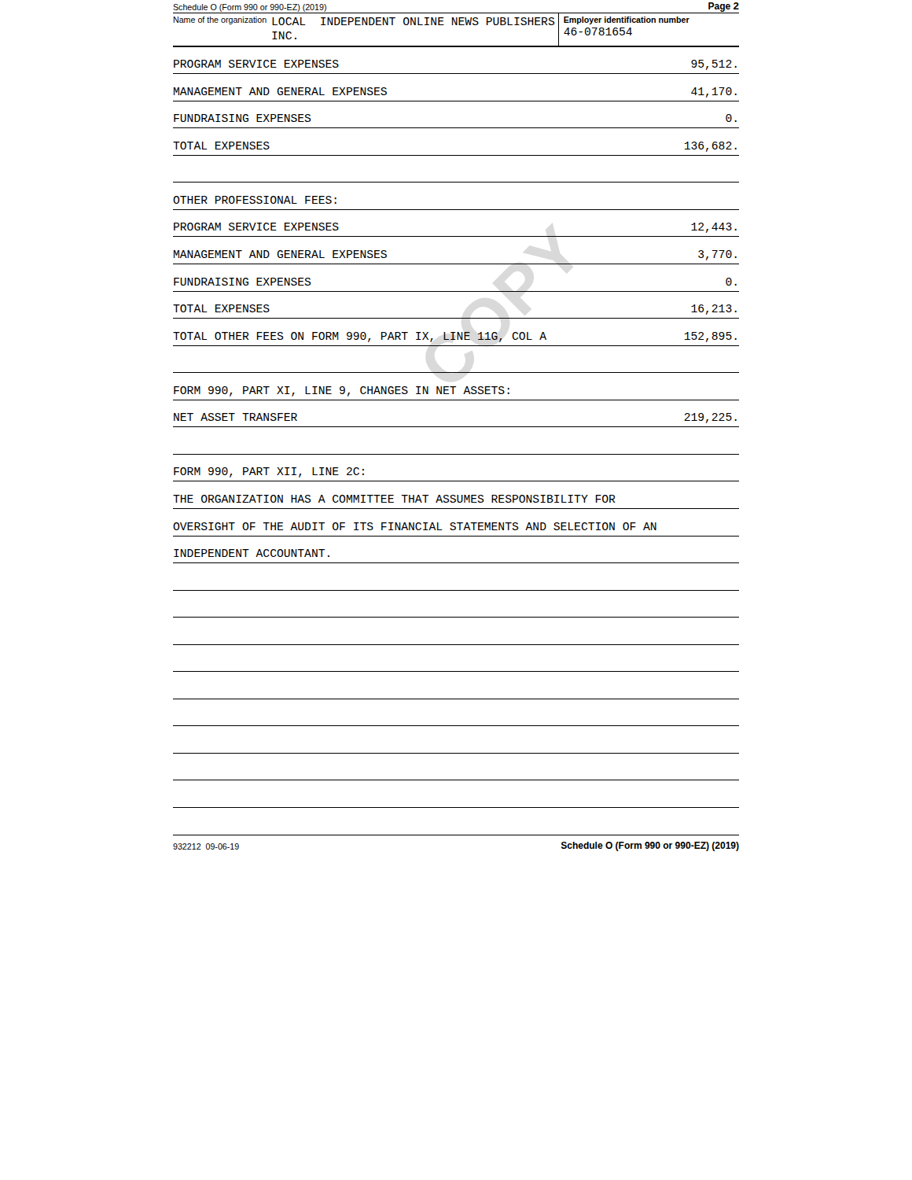Schedule O (Form 990 or 990-EZ) (2019)
Page 2
Name of the organization
LOCAL INDEPENDENT ONLINE NEWS PUBLISHERS
INC.
Employer identification number 46-0781654
COPY
PROGRAM SERVICE EXPENSES 95,512.
MANAGEMENT AND GENERAL EXPENSES 41,170.
FUNDRAISING EXPENSES 0.
TOTAL EXPENSES 136,682.
OTHER PROFESSIONAL FEES:
PROGRAM SERVICE EXPENSES 12,443.
MANAGEMENT AND GENERAL EXPENSES 3,770.
FUNDRAISING EXPENSES 0.
TOTAL EXPENSES 16,213.
TOTAL OTHER FEES ON FORM 990, PART IX, LINE 11G, COL A 152,895.
FORM 990, PART XI, LINE 9, CHANGES IN NET ASSETS:
NET ASSET TRANSFER 219,225.
FORM 990, PART XII, LINE 2C:
THE ORGANIZATION HAS A COMMITTEE THAT ASSUMES RESPONSIBILITY FOR
OVERSIGHT OF THE AUDIT OF ITS FINANCIAL STATEMENTS AND SELECTION OF AN
INDEPENDENT ACCOUNTANT.
932212 09-06-19
Schedule O (Form 990 or 990-EZ) (2019)